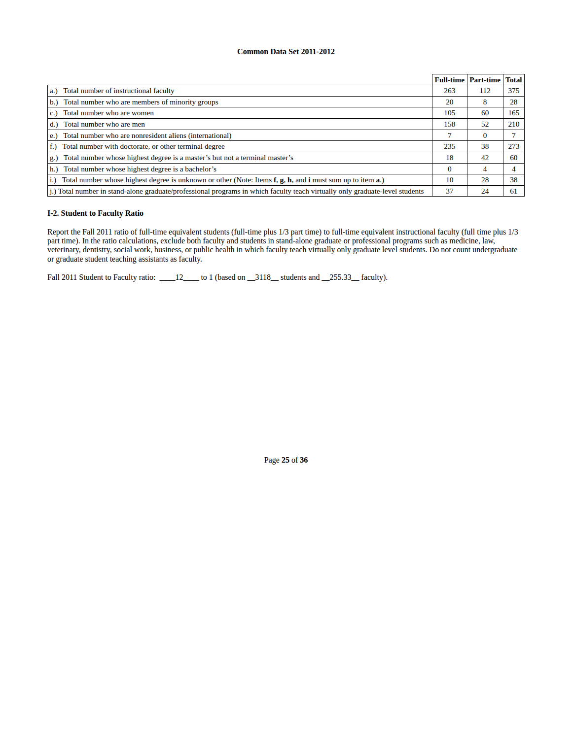Common Data Set 2011-2012
| | Full-time | Part-time | Total |
| --- | --- | --- | --- |
| a.) Total number of instructional faculty | 263 | 112 | 375 |
| b.) Total number who are members of minority groups | 20 | 8 | 28 |
| c.) Total number who are women | 105 | 60 | 165 |
| d.) Total number who are men | 158 | 52 | 210 |
| e.) Total number who are nonresident aliens (international) | 7 | 0 | 7 |
| f.) Total number with doctorate, or other terminal degree | 235 | 38 | 273 |
| g.) Total number whose highest degree is a master’s but not a terminal master’s | 18 | 42 | 60 |
| h.) Total number whose highest degree is a bachelor’s | 0 | 4 | 4 |
| i.) Total number whose highest degree is unknown or other (Note: Items f , g , h , and i must sum up to item a .) | 10 | 28 | 38 |
| j.) Total number in stand-alone graduate/professional programs in which faculty teach virtually only graduate-level students | 37 | 24 | 61 |
I-2. Student to Faculty Ratio
Report the Fall 2011 ratio of full-time equivalent students (full-time plus 1/3 part time) to full-time equivalent instructional faculty (full time plus 1/3 part time). In the ratio calculations, exclude both faculty and students in stand-alone graduate or professional programs such as medicine, law, veterinary, dentistry, social work, business, or public health in which faculty teach virtually only graduate level students. Do not count undergraduate or graduate student teaching assistants as faculty.
Fall 2011 Student to Faculty ratio: ____12____ to 1 (based on __3118__ students and __255.33__ faculty).
Page 25 of 36